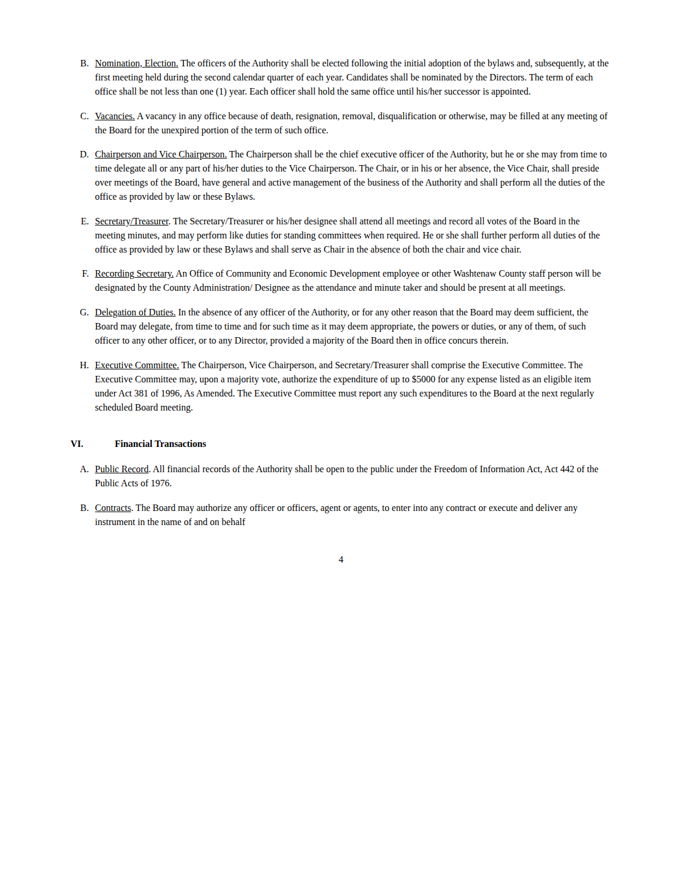Nomination, Election. The officers of the Authority shall be elected following the initial adoption of the bylaws and, subsequently, at the first meeting held during the second calendar quarter of each year. Candidates shall be nominated by the Directors. The term of each office shall be not less than one (1) year. Each officer shall hold the same office until his/her successor is appointed.
Vacancies. A vacancy in any office because of death, resignation, removal, disqualification or otherwise, may be filled at any meeting of the Board for the unexpired portion of the term of such office.
Chairperson and Vice Chairperson. The Chairperson shall be the chief executive officer of the Authority, but he or she may from time to time delegate all or any part of his/her duties to the Vice Chairperson. The Chair, or in his or her absence, the Vice Chair, shall preside over meetings of the Board, have general and active management of the business of the Authority and shall perform all the duties of the office as provided by law or these Bylaws.
Secretary/Treasurer. The Secretary/Treasurer or his/her designee shall attend all meetings and record all votes of the Board in the meeting minutes, and may perform like duties for standing committees when required. He or she shall further perform all duties of the office as provided by law or these Bylaws and shall serve as Chair in the absence of both the chair and vice chair.
Recording Secretary. An Office of Community and Economic Development employee or other Washtenaw County staff person will be designated by the County Administration/ Designee as the attendance and minute taker and should be present at all meetings.
Delegation of Duties. In the absence of any officer of the Authority, or for any other reason that the Board may deem sufficient, the Board may delegate, from time to time and for such time as it may deem appropriate, the powers or duties, or any of them, of such officer to any other officer, or to any Director, provided a majority of the Board then in office concurs therein.
Executive Committee. The Chairperson, Vice Chairperson, and Secretary/Treasurer shall comprise the Executive Committee. The Executive Committee may, upon a majority vote, authorize the expenditure of up to $5000 for any expense listed as an eligible item under Act 381 of 1996, As Amended. The Executive Committee must report any such expenditures to the Board at the next regularly scheduled Board meeting.
VI. Financial Transactions
Public Record. All financial records of the Authority shall be open to the public under the Freedom of Information Act, Act 442 of the Public Acts of 1976.
Contracts. The Board may authorize any officer or officers, agent or agents, to enter into any contract or execute and deliver any instrument in the name of and on behalf
4